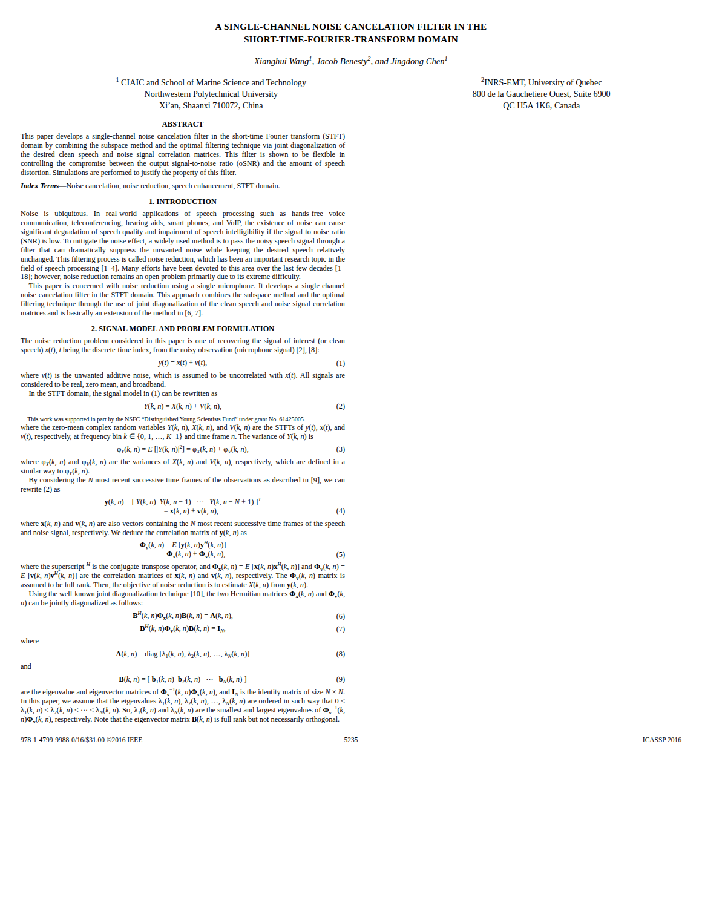A SINGLE-CHANNEL NOISE CANCELATION FILTER IN THE
SHORT-TIME-FOURIER-TRANSFORM DOMAIN
Xianghui Wang1, Jacob Benesty2, and Jingdong Chen1
| 1 CIAIC and School of Marine Science and Technology Northwestern Polytechnical University Xi’an, Shaanxi 710072, China | 2 INRS-EMT, University of Quebec 800 de la Gauchetiere Ouest, Suite 6900 QC H5A 1K6, Canada |
ABSTRACT
This paper develops a single-channel noise cancelation filter in the short-time Fourier transform (STFT) domain by combining the subspace method and the optimal filtering technique via joint diagonalization of the desired clean speech and noise signal correlation matrices. This filter is shown to be flexible in controlling the compromise between the output signal-to-noise ratio (oSNR) and the amount of speech distortion. Simulations are performed to justify the property of this filter.
Index Terms—Noise cancelation, noise reduction, speech enhancement, STFT domain.
1. INTRODUCTION
Noise is ubiquitous. In real-world applications of speech processing such as hands-free voice communication, teleconferencing, hearing aids, smart phones, and VoIP, the existence of noise can cause significant degradation of speech quality and impairment of speech intelligibility if the signal-to-noise ratio (SNR) is low. To mitigate the noise effect, a widely used method is to pass the noisy speech signal through a filter that can dramatically suppress the unwanted noise while keeping the desired speech relatively unchanged. This filtering process is called noise reduction, which has been an important research topic in the field of speech processing [1–4]. Many efforts have been devoted to this area over the last few decades [1–18]; however, noise reduction remains an open problem primarily due to its extreme difficulty.
This paper is concerned with noise reduction using a single microphone. It develops a single-channel noise cancelation filter in the STFT domain. This approach combines the subspace method and the optimal filtering technique through the use of joint diagonalization of the clean speech and noise signal correlation matrices and is basically an extension of the method in [6, 7].
2. SIGNAL MODEL AND PROBLEM FORMULATION
The noise reduction problem considered in this paper is one of recovering the signal of interest (or clean speech) x(t), t being the discrete-time index, from the noisy observation (microphone signal) [2], [8]:
y(t) = x(t) + v(t), (1)
where v(t) is the unwanted additive noise, which is assumed to be uncorrelated with x(t). All signals are considered to be real, zero mean, and broadband.
In the STFT domain, the signal model in (1) can be rewritten as
Y(k, n) = X(k, n) + V(k, n), (2)
This work was supported in part by the NSFC “Distinguished Young Scientists Fund” under grant No. 61425005.
where the zero-mean complex random variables Y(k, n), X(k, n), and V(k, n) are the STFTs of y(t), x(t), and v(t), respectively, at frequency bin k ∈ {0, 1, …, K−1} and time frame n. The variance of Y(k, n) is
φY(k, n) = E [|Y(k, n)|2] = φX(k, n) + φV(k, n), (3)
where φX(k, n) and φV(k, n) are the variances of X(k, n) and V(k, n), respectively, which are defined in a similar way to φY(k, n).
By considering the N most recent successive time frames of the observations as described in [9], we can rewrite (2) as
y(k, n) = [ Y(k, n) Y(k, n − 1) ··· Y(k, n − N + 1) ]T
= x(k, n) + v(k, n), (4)
where x(k, n) and v(k, n) are also vectors containing the N most recent successive time frames of the speech and noise signal, respectively. We deduce the correlation matrix of y(k, n) as
Φy(k, n) = E [y(k, n)yH(k, n)]
= Φx(k, n) + Φv(k, n), (5)
where the superscript H is the conjugate-transpose operator, and Φx(k, n) = E [x(k, n)xH(k, n)] and Φv(k, n) = E [v(k, n)vH(k, n)] are the correlation matrices of x(k, n) and v(k, n), respectively. The Φv(k, n) matrix is assumed to be full rank. Then, the objective of noise reduction is to estimate X(k, n) from y(k, n).
Using the well-known joint diagonalization technique [10], the two Hermitian matrices Φx(k, n) and Φv(k, n) can be jointly diagonalized as follows:
BH(k, n)Φx(k, n)B(k, n) = Λ(k, n), (6)
BH(k, n)Φv(k, n)B(k, n) = IN, (7)
where
Λ(k, n) = diag [λ1(k, n), λ2(k, n), …, λN(k, n)] (8)
and
B(k, n) = [ b1(k, n) b2(k, n) ··· bN(k, n) ] (9)
are the eigenvalue and eigenvector matrices of Φv−1(k, n)Φx(k, n), and IN is the identity matrix of size N × N. In this paper, we assume that the eigenvalues λ1(k, n), λ2(k, n), …, λN(k, n) are ordered in such way that 0 ≤ λ1(k, n) ≤ λ2(k, n) ≤ ··· ≤ λN(k, n). So, λ1(k, n) and λN(k, n) are the smallest and largest eigenvalues of Φv−1(k, n)Φx(k, n), respectively. Note that the eigenvector matrix B(k, n) is full rank but not necessarily orthogonal.
978-1-4799-9988-0/16/$31.00 ©2016 IEEE
5235
ICASSP 2016